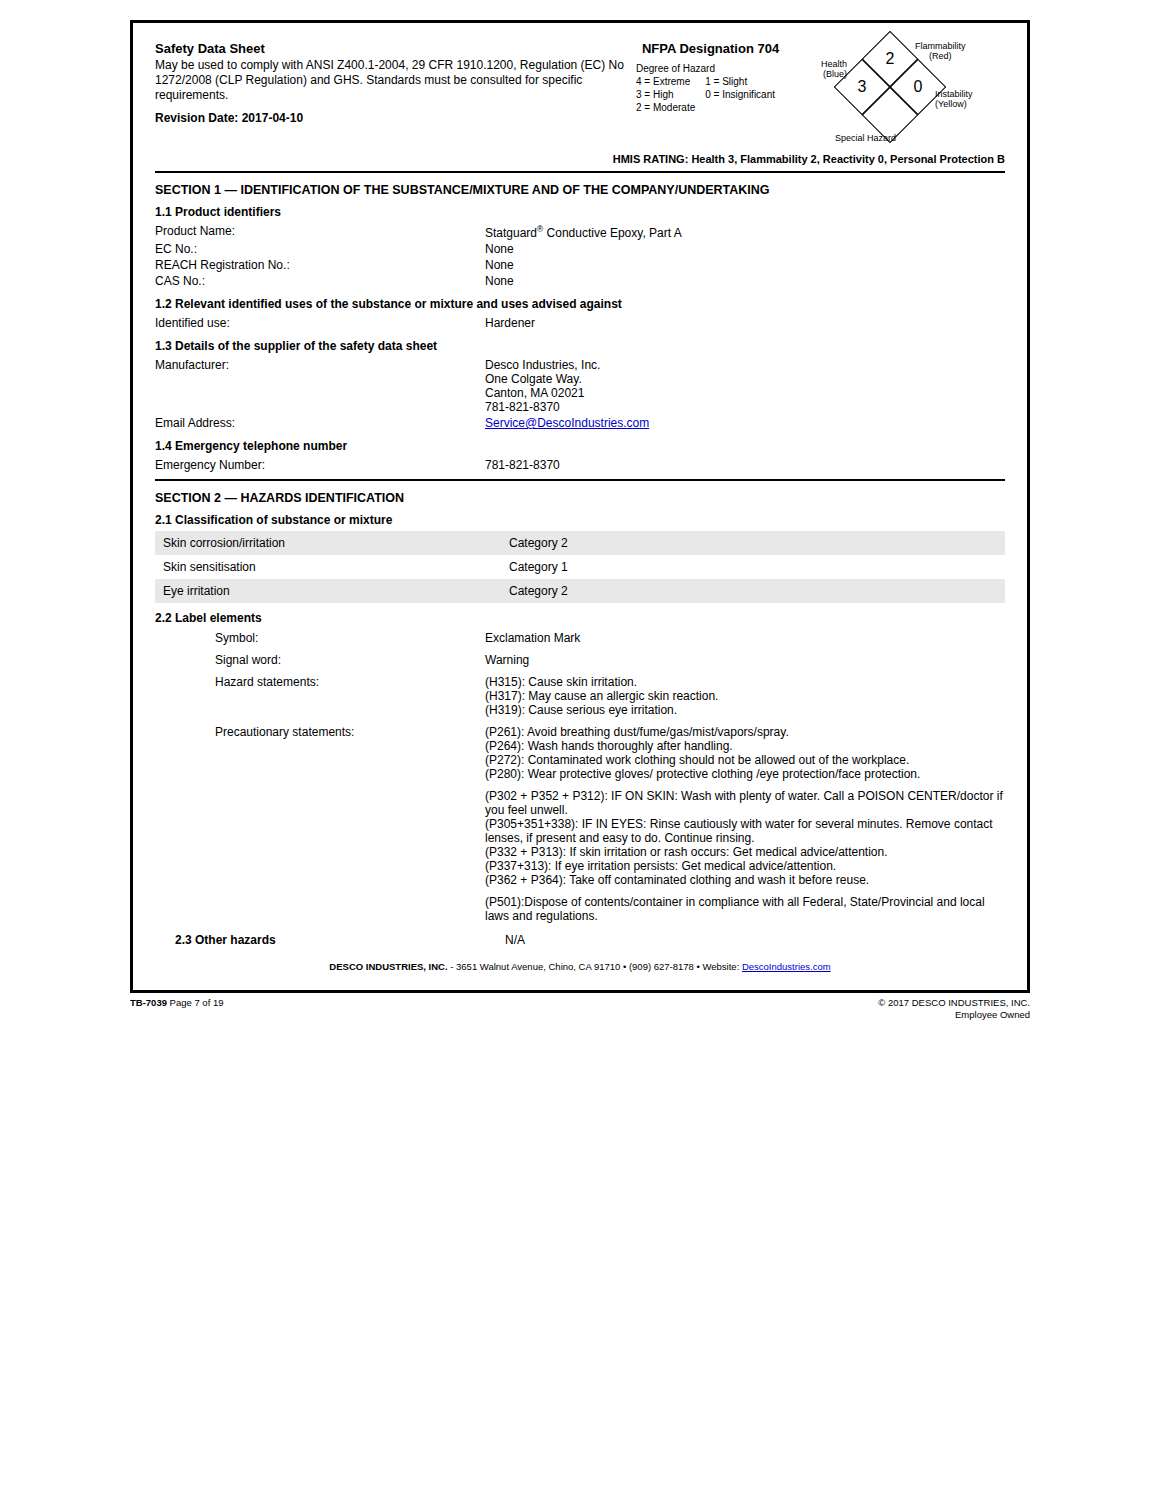Safety Data Sheet
May be used to comply with ANSI Z400.1-2004, 29 CFR 1910.1200, Regulation (EC) No 1272/2008 (CLP Regulation) and GHS. Standards must be consulted for specific requirements.
Revision Date: 2017-04-10
NFPA Designation 704
| Degree of Hazard |
| 4 = Extreme | 1 = Slight |
| 3 = High | 0 = Insignificant |
| 2 = Moderate | |
Flammability
(Red)
Health
(Blue)
Instability
(Yellow)
Special Hazard
2
3
0
HMIS RATING: Health 3, Flammability 2, Reactivity 0, Personal Protection B
SECTION 1 — IDENTIFICATION OF THE SUBSTANCE/MIXTURE AND OF THE COMPANY/UNDERTAKING
1.1 Product identifiers
| Product Name: | Statguard ® Conductive Epoxy, Part A |
| EC No.: | None |
| REACH Registration No.: | None |
| CAS No.: | None |
1.2 Relevant identified uses of the substance or mixture and uses advised against
| Identified use: | Hardener |
1.3 Details of the supplier of the safety data sheet
| Manufacturer: | Desco Industries, Inc. One Colgate Way. Canton, MA 02021 781-821-8370 |
| Email Address: | Service@DescoIndustries.com |
1.4 Emergency telephone number
| Emergency Number: | 781-821-8370 |
SECTION 2 — HAZARDS IDENTIFICATION
2.1 Classification of substance or mixture
| Skin corrosion/irritation | Category 2 |
| Skin sensitisation | Category 1 |
| Eye irritation | Category 2 |
2.2 Label elements
| Symbol: | Exclamation Mark |
| Signal word: | Warning |
| Hazard statements: | (H315): Cause skin irritation. (H317): May cause an allergic skin reaction. (H319): Cause serious eye irritation. |
| Precautionary statements: | (P261): Avoid breathing dust/fume/gas/mist/vapors/spray. (P264): Wash hands thoroughly after handling. (P272): Contaminated work clothing should not be allowed out of the workplace. (P280): Wear protective gloves/ protective clothing /eye protection/face protection. (P302 + P352 + P312): IF ON SKIN: Wash with plenty of water. Call a POISON CENTER/doctor if you feel unwell. (P305+351+338): IF IN EYES: Rinse cautiously with water for several minutes. Remove contact lenses, if present and easy to do. Continue rinsing. (P332 + P313): If skin irritation or rash occurs: Get medical advice/attention. (P337+313): If eye irritation persists: Get medical advice/attention. (P362 + P364): Take off contaminated clothing and wash it before reuse. (P501):Dispose of contents/container in compliance with all Federal, State/Provincial and local laws and regulations. |
2.3 Other hazards
N/A
DESCO INDUSTRIES, INC. - 3651 Walnut Avenue, Chino, CA 91710 • (909) 627-8178 • Website: DescoIndustries.com
TB-7039 Page 7 of 19
© 2017 DESCO INDUSTRIES, INC.
Employee Owned